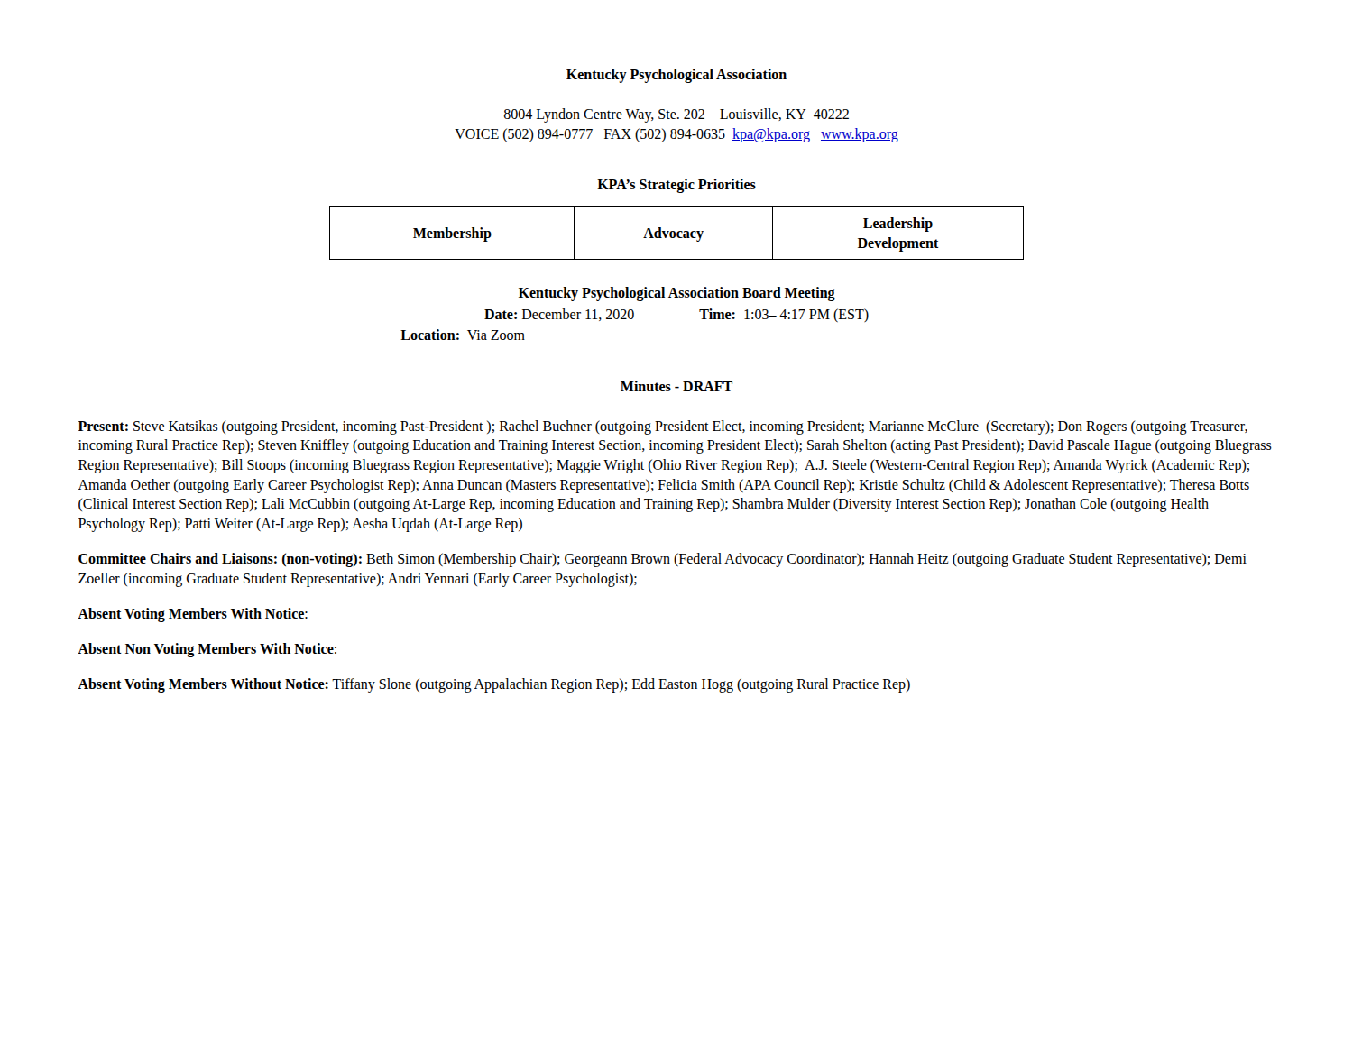Kentucky Psychological Association
8004 Lyndon Centre Way, Ste. 202 Louisville, KY 40222
VOICE (502) 894-0777 FAX (502) 894-0635 kpa@kpa.org www.kpa.org
KPA’s Strategic Priorities
| Membership | Advocacy | Leadership Development |
Kentucky Psychological Association Board Meeting
Date: December 11, 2020 Time: 1:03– 4:17 PM (EST)
Location: Via Zoom
Minutes - DRAFT
Present: Steve Katsikas (outgoing President, incoming Past-President ); Rachel Buehner (outgoing President Elect, incoming President; Marianne McClure (Secretary); Don Rogers (outgoing Treasurer, incoming Rural Practice Rep); Steven Kniffley (outgoing Education and Training Interest Section, incoming President Elect); Sarah Shelton (acting Past President); David Pascale Hague (outgoing Bluegrass Region Representative); Bill Stoops (incoming Bluegrass Region Representative); Maggie Wright (Ohio River Region Rep); A.J. Steele (Western-Central Region Rep); Amanda Wyrick (Academic Rep); Amanda Oether (outgoing Early Career Psychologist Rep); Anna Duncan (Masters Representative); Felicia Smith (APA Council Rep); Kristie Schultz (Child & Adolescent Representative); Theresa Botts (Clinical Interest Section Rep); Lali McCubbin (outgoing At-Large Rep, incoming Education and Training Rep); Shambra Mulder (Diversity Interest Section Rep); Jonathan Cole (outgoing Health Psychology Rep); Patti Weiter (At-Large Rep); Aesha Uqdah (At-Large Rep)
Committee Chairs and Liaisons: (non-voting): Beth Simon (Membership Chair); Georgeann Brown (Federal Advocacy Coordinator); Hannah Heitz (outgoing Graduate Student Representative); Demi Zoeller (incoming Graduate Student Representative); Andri Yennari (Early Career Psychologist);
Absent Voting Members With Notice:
Absent Non Voting Members With Notice:
Absent Voting Members Without Notice: Tiffany Slone (outgoing Appalachian Region Rep); Edd Easton Hogg (outgoing Rural Practice Rep)